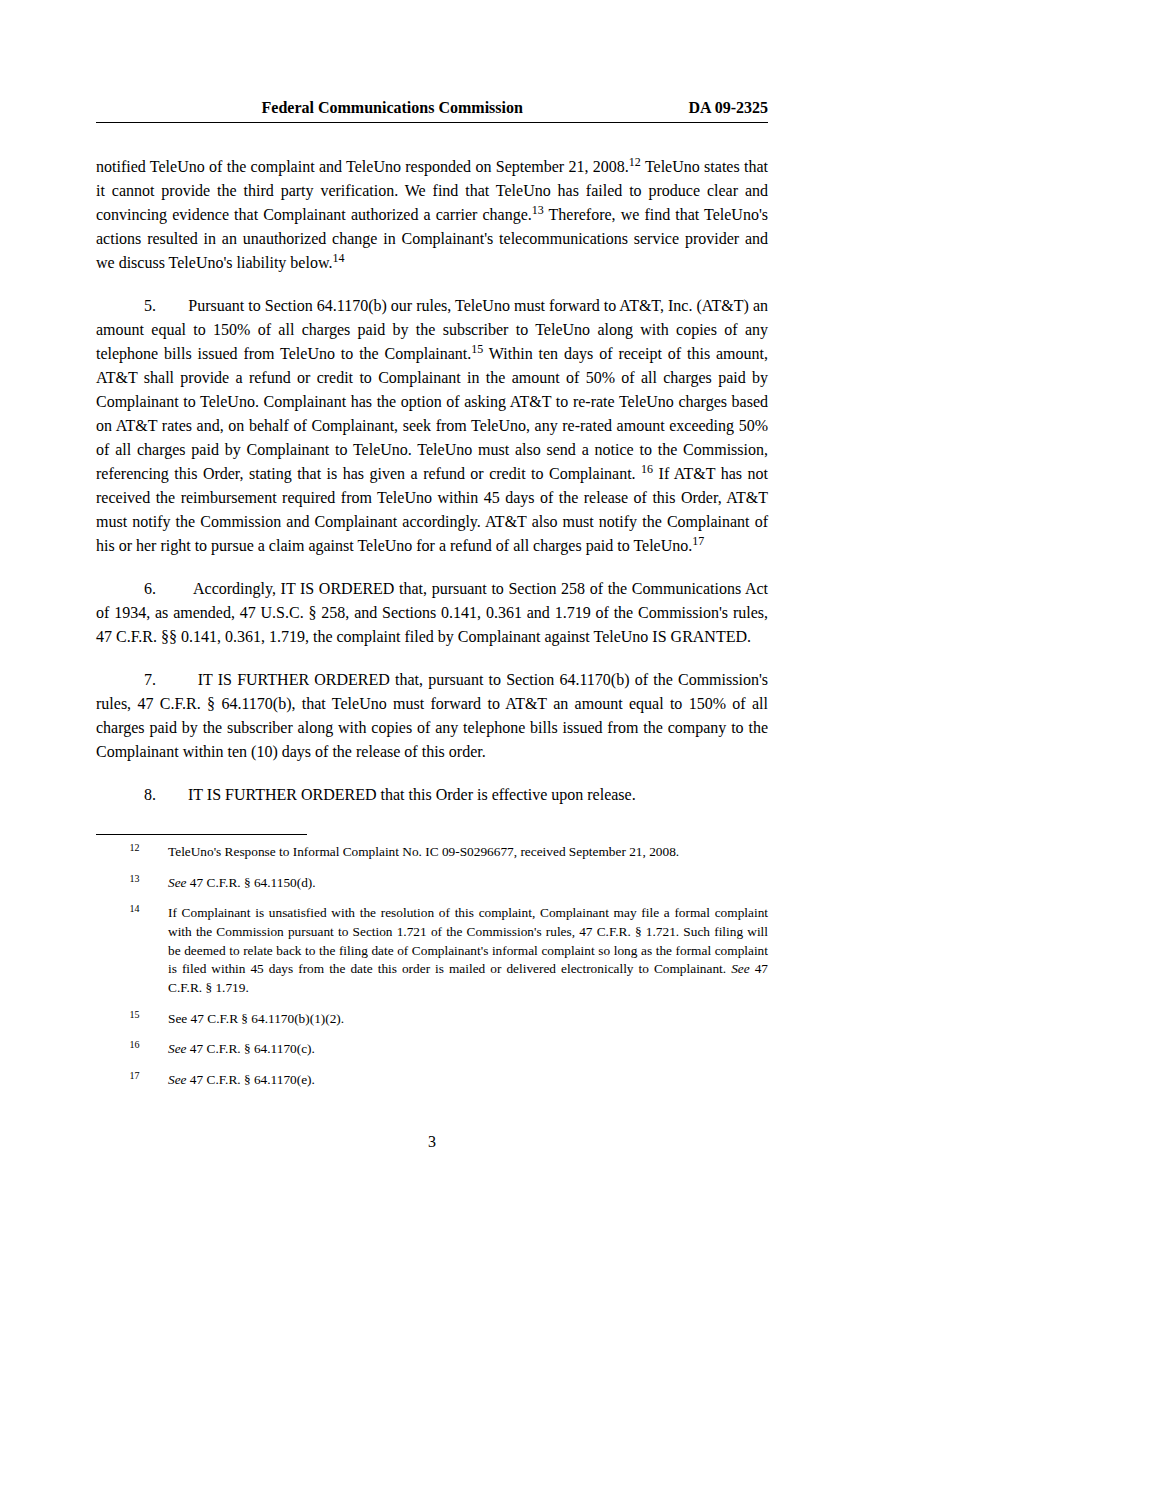Federal Communications Commission
DA 09-2325
notified TeleUno of the complaint and TeleUno responded on September 21, 2008.12 TeleUno states that it cannot provide the third party verification. We find that TeleUno has failed to produce clear and convincing evidence that Complainant authorized a carrier change.13 Therefore, we find that TeleUno's actions resulted in an unauthorized change in Complainant's telecommunications service provider and we discuss TeleUno's liability below.14
5. Pursuant to Section 64.1170(b) our rules, TeleUno must forward to AT&T, Inc. (AT&T) an amount equal to 150% of all charges paid by the subscriber to TeleUno along with copies of any telephone bills issued from TeleUno to the Complainant.15 Within ten days of receipt of this amount, AT&T shall provide a refund or credit to Complainant in the amount of 50% of all charges paid by Complainant to TeleUno. Complainant has the option of asking AT&T to re-rate TeleUno charges based on AT&T rates and, on behalf of Complainant, seek from TeleUno, any re-rated amount exceeding 50% of all charges paid by Complainant to TeleUno. TeleUno must also send a notice to the Commission, referencing this Order, stating that is has given a refund or credit to Complainant. 16 If AT&T has not received the reimbursement required from TeleUno within 45 days of the release of this Order, AT&T must notify the Commission and Complainant accordingly. AT&T also must notify the Complainant of his or her right to pursue a claim against TeleUno for a refund of all charges paid to TeleUno.17
6. Accordingly, IT IS ORDERED that, pursuant to Section 258 of the Communications Act of 1934, as amended, 47 U.S.C. § 258, and Sections 0.141, 0.361 and 1.719 of the Commission's rules, 47 C.F.R. §§ 0.141, 0.361, 1.719, the complaint filed by Complainant against TeleUno IS GRANTED.
7. IT IS FURTHER ORDERED that, pursuant to Section 64.1170(b) of the Commission's rules, 47 C.F.R. § 64.1170(b), that TeleUno must forward to AT&T an amount equal to 150% of all charges paid by the subscriber along with copies of any telephone bills issued from the company to the Complainant within ten (10) days of the release of this order.
8. IT IS FURTHER ORDERED that this Order is effective upon release.
12
TeleUno's Response to Informal Complaint No. IC 09-S0296677, received September 21, 2008.
13
See 47 C.F.R. § 64.1150(d).
14
If Complainant is unsatisfied with the resolution of this complaint, Complainant may file a formal complaint with the Commission pursuant to Section 1.721 of the Commission's rules, 47 C.F.R. § 1.721. Such filing will be deemed to relate back to the filing date of Complainant's informal complaint so long as the formal complaint is filed within 45 days from the date this order is mailed or delivered electronically to Complainant. See 47 C.F.R. § 1.719.
15
See 47 C.F.R § 64.1170(b)(1)(2).
16
See 47 C.F.R. § 64.1170(c).
17
See 47 C.F.R. § 64.1170(e).
3